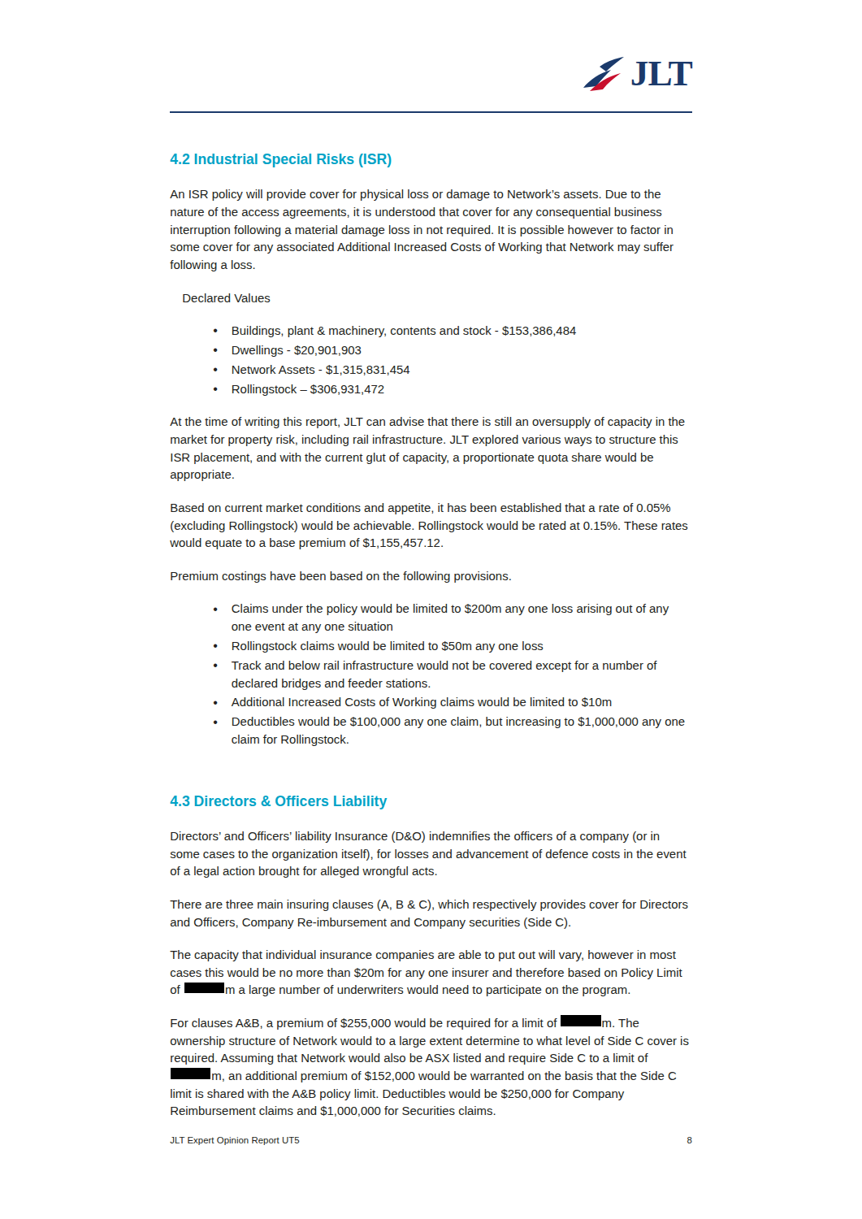JLT
4.2 Industrial Special Risks (ISR)
An ISR policy will provide cover for physical loss or damage to Network’s assets. Due to the nature of the access agreements, it is understood that cover for any consequential business interruption following a material damage loss in not required. It is possible however to factor in some cover for any associated Additional Increased Costs of Working that Network may suffer following a loss.
Declared Values
Buildings, plant & machinery, contents and stock - $153,386,484
Dwellings - $20,901,903
Network Assets - $1,315,831,454
Rollingstock – $306,931,472
At the time of writing this report, JLT can advise that there is still an oversupply of capacity in the market for property risk, including rail infrastructure. JLT explored various ways to structure this ISR placement, and with the current glut of capacity, a proportionate quota share would be appropriate.
Based on current market conditions and appetite, it has been established that a rate of 0.05% (excluding Rollingstock) would be achievable. Rollingstock would be rated at 0.15%. These rates would equate to a base premium of $1,155,457.12.
Premium costings have been based on the following provisions.
Claims under the policy would be limited to $200m any one loss arising out of any one event at any one situation
Rollingstock claims would be limited to $50m any one loss
Track and below rail infrastructure would not be covered except for a number of declared bridges and feeder stations.
Additional Increased Costs of Working claims would be limited to $10m
Deductibles would be $100,000 any one claim, but increasing to $1,000,000 any one claim for Rollingstock.
4.3 Directors & Officers Liability
Directors’ and Officers’ liability Insurance (D&O) indemnifies the officers of a company (or in some cases to the organization itself), for losses and advancement of defence costs in the event of a legal action brought for alleged wrongful acts.
There are three main insuring clauses (A, B & C), which respectively provides cover for Directors and Officers, Company Re-imbursement and Company securities (Side C).
The capacity that individual insurance companies are able to put out will vary, however in most cases this would be no more than $20m for any one insurer and therefore based on Policy Limit of m a large number of underwriters would need to participate on the program.
For clauses A&B, a premium of $255,000 would be required for a limit of m. The ownership structure of Network would to a large extent determine to what level of Side C cover is required. Assuming that Network would also be ASX listed and require Side C to a limit of m, an additional premium of $152,000 would be warranted on the basis that the Side C limit is shared with the A&B policy limit. Deductibles would be $250,000 for Company Reimbursement claims and $1,000,000 for Securities claims.
JLT Expert Opinion Report UT5 8